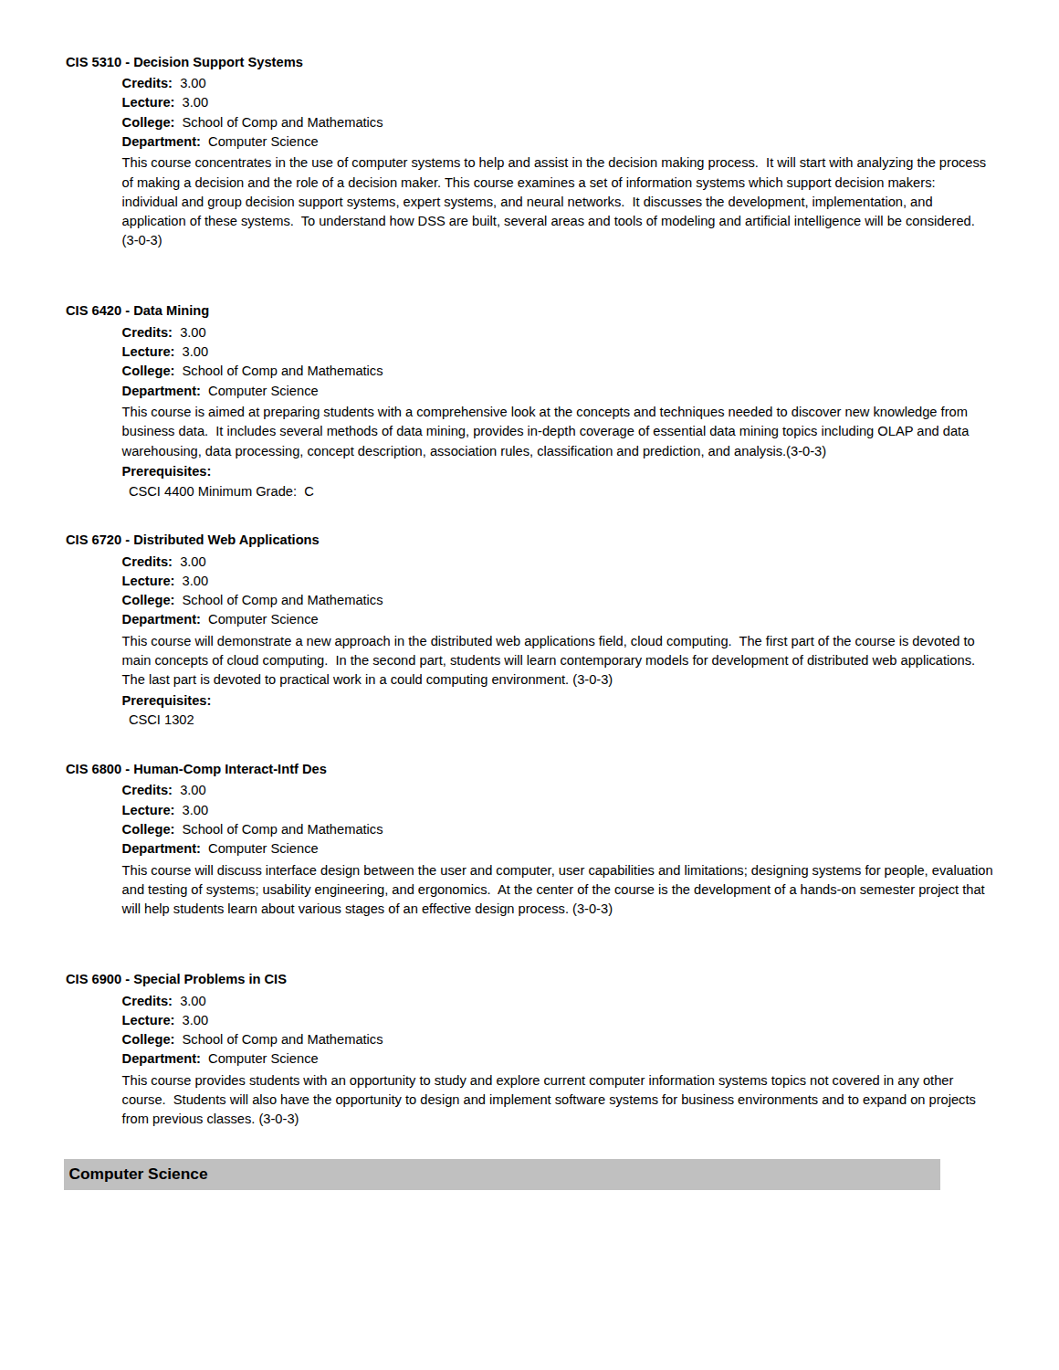CIS 5310 - Decision Support Systems
Credits: 3.00
Lecture: 3.00
College: School of Comp and Mathematics
Department: Computer Science
This course concentrates in the use of computer systems to help and assist in the decision making process. It will start with analyzing the process of making a decision and the role of a decision maker. This course examines a set of information systems which support decision makers: individual and group decision support systems, expert systems, and neural networks. It discusses the development, implementation, and application of these systems. To understand how DSS are built, several areas and tools of modeling and artificial intelligence will be considered. (3-0-3)
CIS 6420 - Data Mining
Credits: 3.00
Lecture: 3.00
College: School of Comp and Mathematics
Department: Computer Science
This course is aimed at preparing students with a comprehensive look at the concepts and techniques needed to discover new knowledge from business data. It includes several methods of data mining, provides in-depth coverage of essential data mining topics including OLAP and data warehousing, data processing, concept description, association rules, classification and prediction, and analysis.(3-0-3)
Prerequisites:
CSCI 4400 Minimum Grade: C
CIS 6720 - Distributed Web Applications
Credits: 3.00
Lecture: 3.00
College: School of Comp and Mathematics
Department: Computer Science
This course will demonstrate a new approach in the distributed web applications field, cloud computing. The first part of the course is devoted to main concepts of cloud computing. In the second part, students will learn contemporary models for development of distributed web applications. The last part is devoted to practical work in a could computing environment. (3-0-3)
Prerequisites:
CSCI 1302
CIS 6800 - Human-Comp Interact-Intf Des
Credits: 3.00
Lecture: 3.00
College: School of Comp and Mathematics
Department: Computer Science
This course will discuss interface design between the user and computer, user capabilities and limitations; designing systems for people, evaluation and testing of systems; usability engineering, and ergonomics. At the center of the course is the development of a hands-on semester project that will help students learn about various stages of an effective design process. (3-0-3)
CIS 6900 - Special Problems in CIS
Credits: 3.00
Lecture: 3.00
College: School of Comp and Mathematics
Department: Computer Science
This course provides students with an opportunity to study and explore current computer information systems topics not covered in any other course. Students will also have the opportunity to design and implement software systems for business environments and to expand on projects from previous classes. (3-0-3)
Computer Science